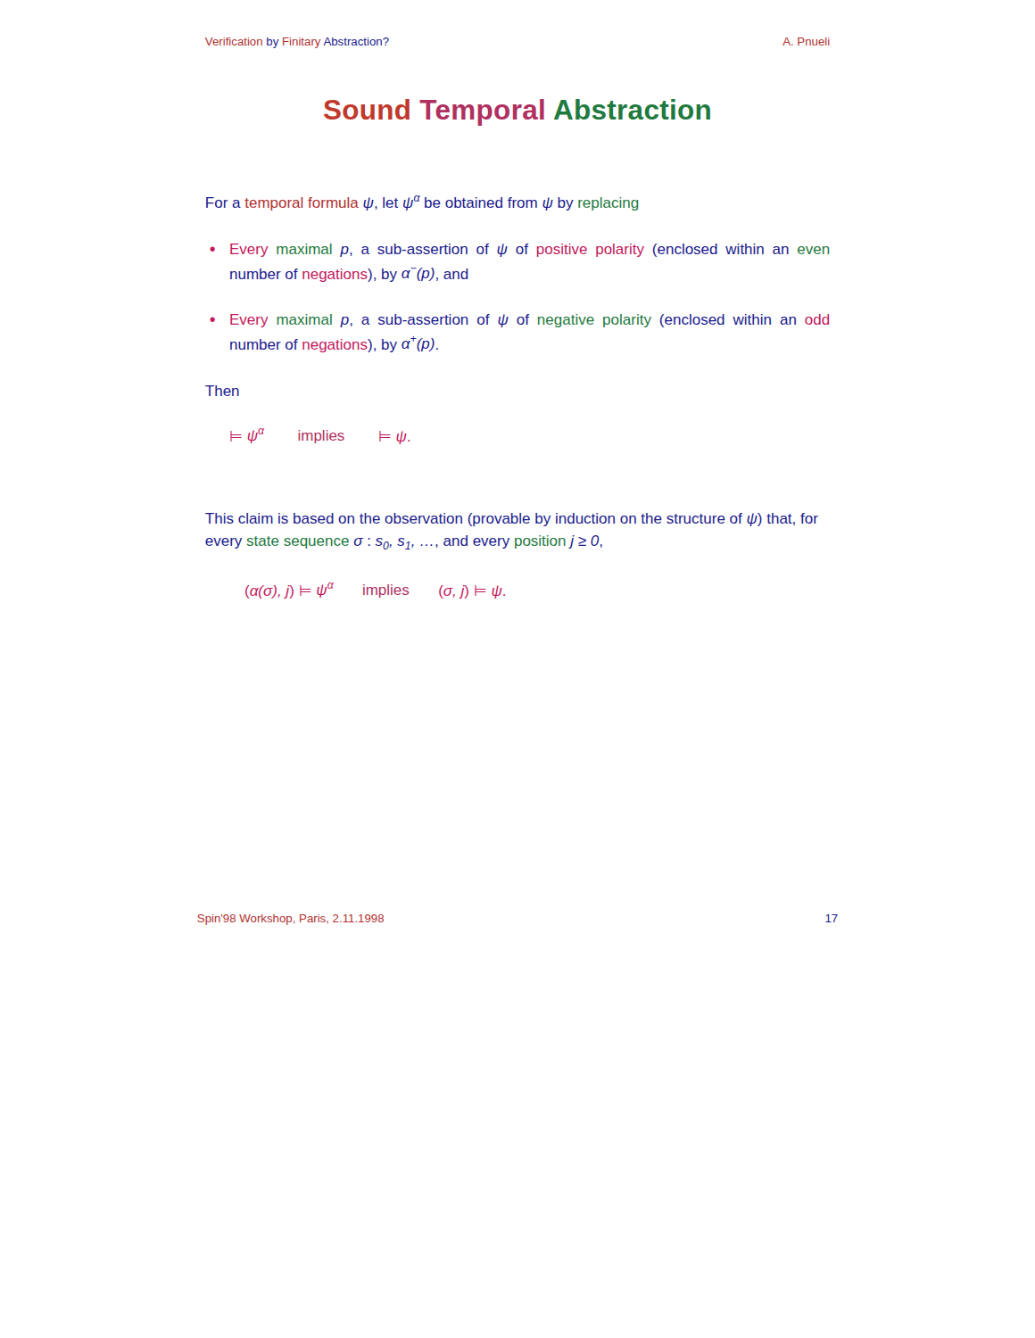Verification by Finitary Abstraction?
A. Pnueli
Sound Temporal Abstraction
For a temporal formula ψ, let ψα be obtained from ψ by replacing
Every maximal p, a sub-assertion of ψ of positive polarity (enclosed within an even number of negations), by α−(p), and
Every maximal p, a sub-assertion of ψ of negative polarity (enclosed within an odd number of negations), by α+(p).
Then
⊨ ψα implies⊨ ψ.
This claim is based on the observation (provable by induction on the structure of ψ) that, for every state sequence σ : s0, s1, …, and every position j ≥ 0,
(α(σ), j) ⊨ ψα implies(σ, j) ⊨ ψ.
Spin'98 Workshop, Paris, 2.11.1998 17